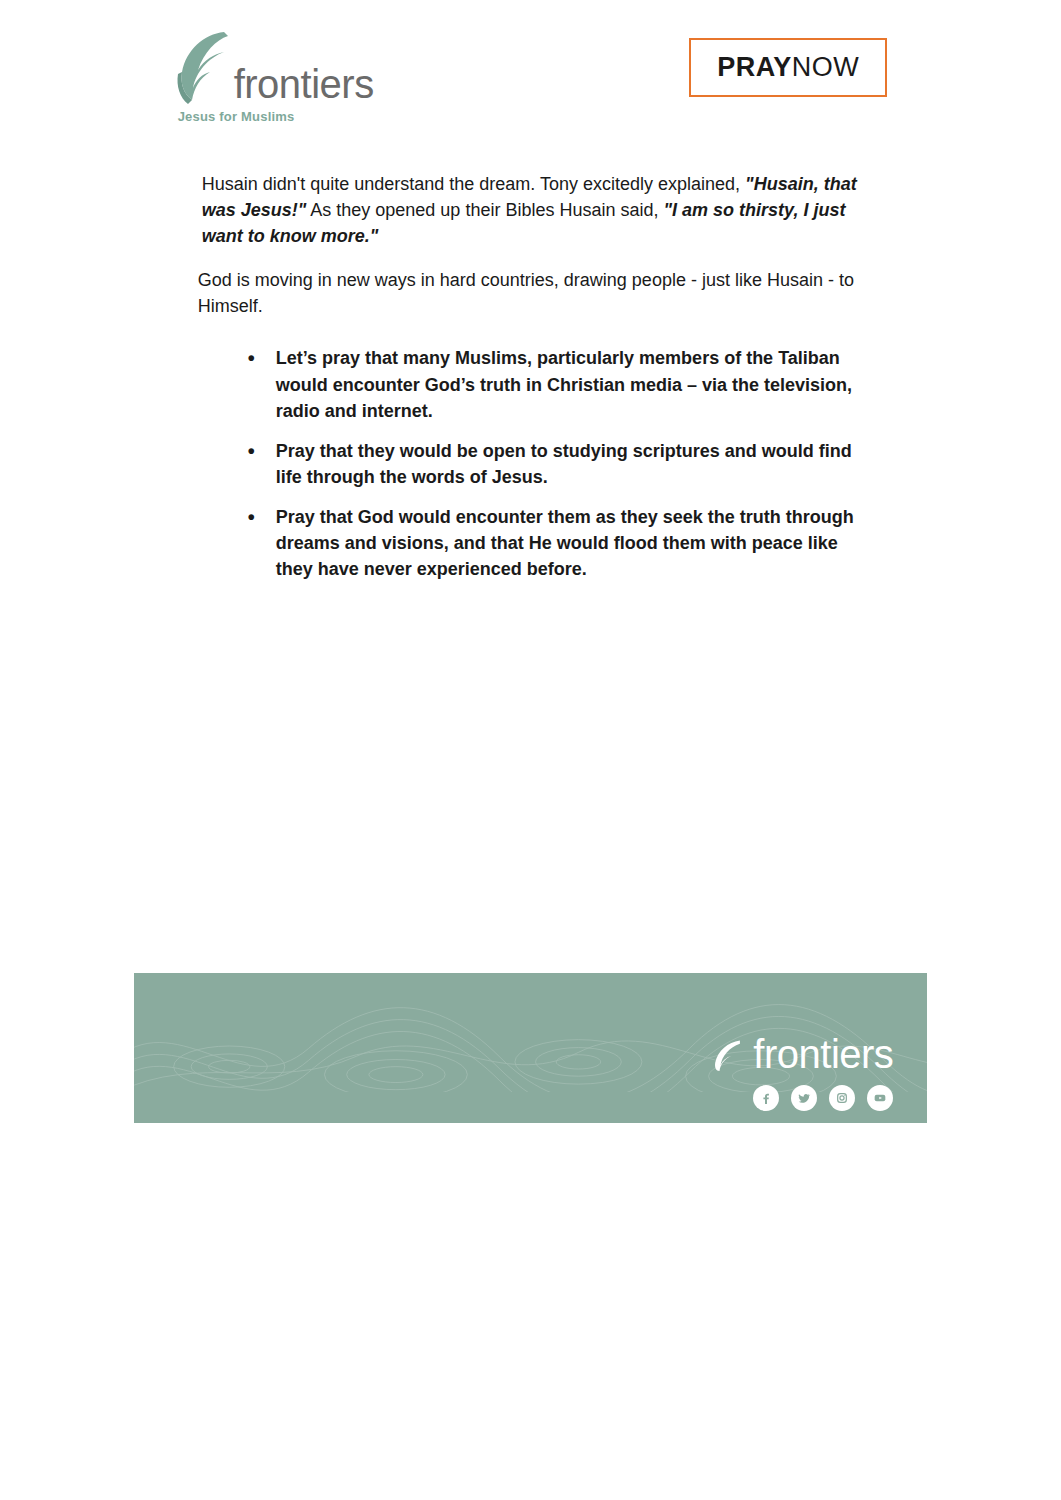frontiers
Jesus for Muslims
PRAY NOW
Husain didn't quite understand the dream. Tony excitedly explained, "Husain, that was Jesus!" As they opened up their Bibles Husain said, "I am so thirsty, I just want to know more."
God is moving in new ways in hard countries, drawing people - just like Husain - to Himself.
Let’s pray that many Muslims, particularly members of the Taliban would encounter God’s truth in Christian media – via the television, radio and internet.
Pray that they would be open to studying scriptures and would find life through the words of Jesus.
Pray that God would encounter them as they seek the truth through dreams and visions, and that He would flood them with peace like they have never experienced before.
frontiers